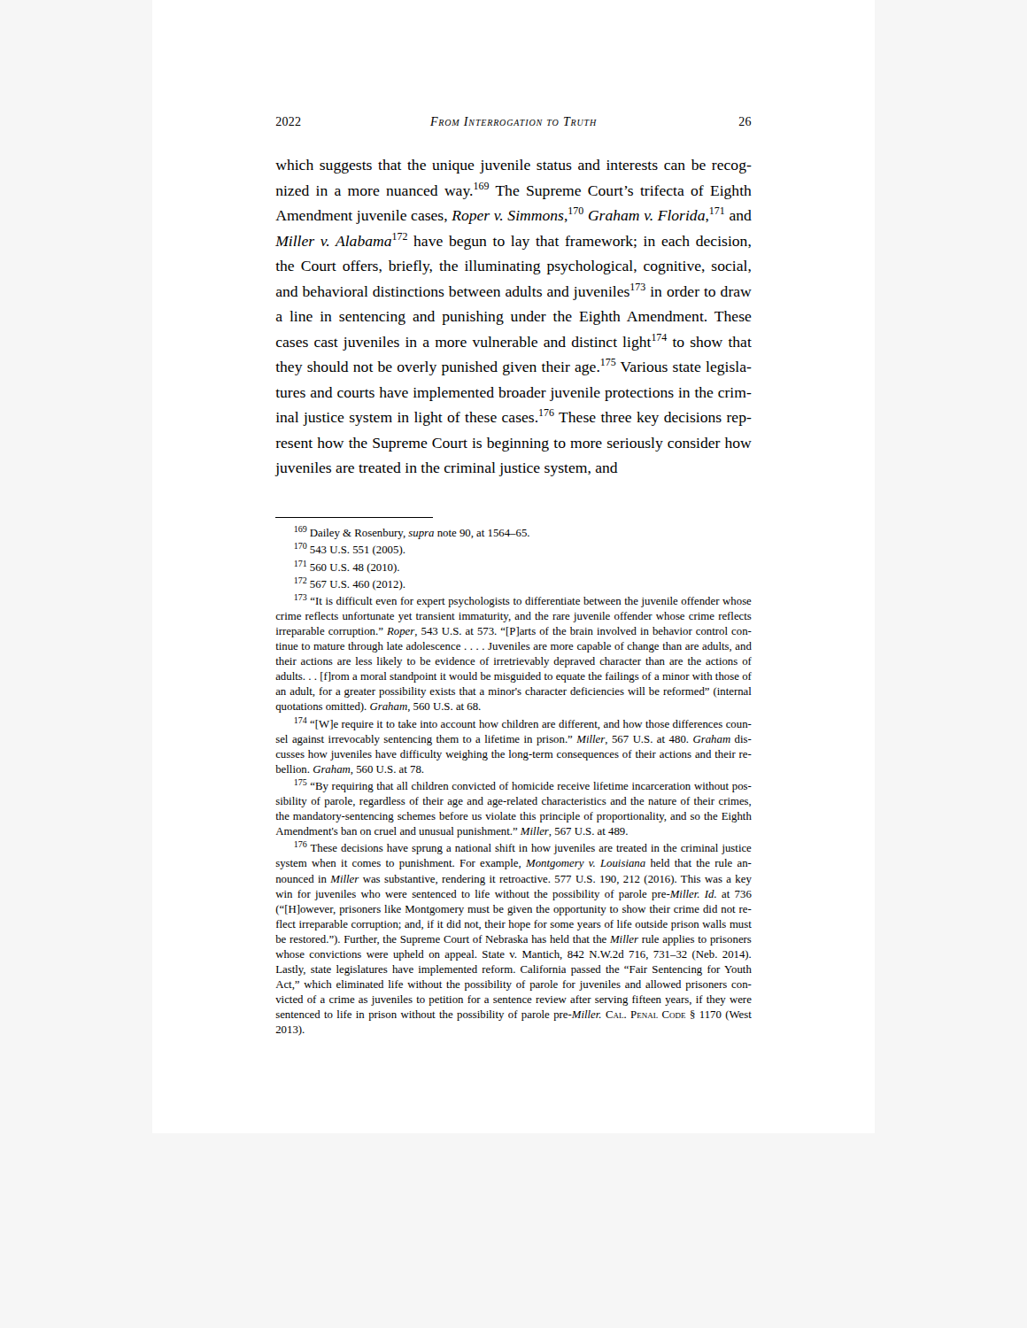2022
From Interrogation to Truth
26
which suggests that the unique juvenile status and interests can be recognized in a more nuanced way.169 The Supreme Court’s trifecta of Eighth Amendment juvenile cases, Roper v. Simmons,170 Graham v. Florida,171 and Miller v. Alabama172 have begun to lay that framework; in each decision, the Court offers, briefly, the illuminating psychological, cognitive, social, and behavioral distinctions between adults and juveniles173 in order to draw a line in sentencing and punishing under the Eighth Amendment. These cases cast juveniles in a more vulnerable and distinct light174 to show that they should not be overly punished given their age.175 Various state legislatures and courts have implemented broader juvenile protections in the criminal justice system in light of these cases.176 These three key decisions represent how the Supreme Court is beginning to more seriously consider how juveniles are treated in the criminal justice system, and
169 Dailey & Rosenbury, supra note 90, at 1564–65.
170 543 U.S. 551 (2005).
171 560 U.S. 48 (2010).
172 567 U.S. 460 (2012).
173 “It is difficult even for expert psychologists to differentiate between the juvenile offender whose crime reflects unfortunate yet transient immaturity, and the rare juvenile offender whose crime reflects irreparable corruption.” Roper, 543 U.S. at 573. “[P]arts of the brain involved in behavior control continue to mature through late adolescence . . . . Juveniles are more capable of change than are adults, and their actions are less likely to be evidence of irretrievably depraved character than are the actions of adults. . . [f]rom a moral standpoint it would be misguided to equate the failings of a minor with those of an adult, for a greater possibility exists that a minor's character deficiencies will be reformed” (internal quotations omitted). Graham, 560 U.S. at 68.
174 “[W]e require it to take into account how children are different, and how those differences counsel against irrevocably sentencing them to a lifetime in prison.” Miller, 567 U.S. at 480. Graham discusses how juveniles have difficulty weighing the long-term consequences of their actions and their rebellion. Graham, 560 U.S. at 78.
175 “By requiring that all children convicted of homicide receive lifetime incarceration without possibility of parole, regardless of their age and age-related characteristics and the nature of their crimes, the mandatory-sentencing schemes before us violate this principle of proportionality, and so the Eighth Amendment's ban on cruel and unusual punishment.” Miller, 567 U.S. at 489.
176 These decisions have sprung a national shift in how juveniles are treated in the criminal justice system when it comes to punishment. For example, Montgomery v. Louisiana held that the rule announced in Miller was substantive, rendering it retroactive. 577 U.S. 190, 212 (2016). This was a key win for juveniles who were sentenced to life without the possibility of parole pre-Miller. Id. at 736 (“[H]owever, prisoners like Montgomery must be given the opportunity to show their crime did not reflect irreparable corruption; and, if it did not, their hope for some years of life outside prison walls must be restored.”). Further, the Supreme Court of Nebraska has held that the Miller rule applies to prisoners whose convictions were upheld on appeal. State v. Mantich, 842 N.W.2d 716, 731–32 (Neb. 2014). Lastly, state legislatures have implemented reform. California passed the “Fair Sentencing for Youth Act,” which eliminated life without the possibility of parole for juveniles and allowed prisoners convicted of a crime as juveniles to petition for a sentence review after serving fifteen years, if they were sentenced to life in prison without the possibility of parole pre-Miller. Cal. Penal Code § 1170 (West 2013).